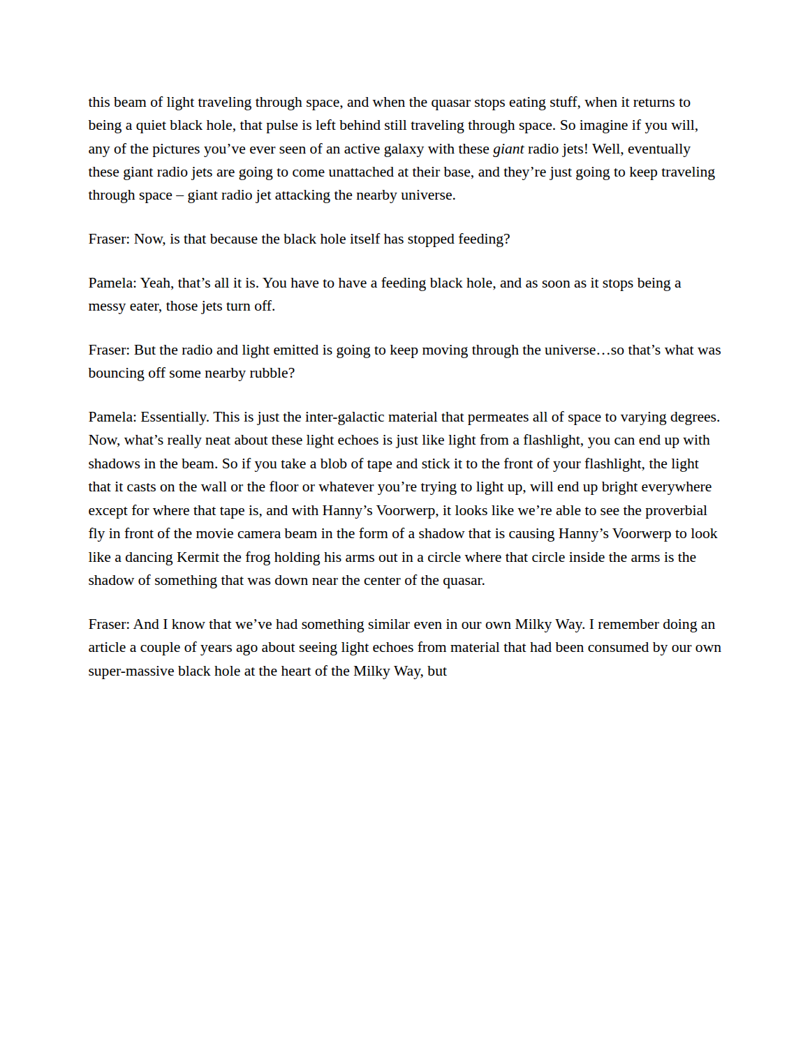this beam of light traveling through space, and when the quasar stops eating stuff, when it returns to being a quiet black hole, that pulse is left behind still traveling through space. So imagine if you will, any of the pictures you’ve ever seen of an active galaxy with these giant radio jets! Well, eventually these giant radio jets are going to come unattached at their base, and they’re just going to keep traveling through space – giant radio jet attacking the nearby universe.
Fraser: Now, is that because the black hole itself has stopped feeding?
Pamela: Yeah, that’s all it is. You have to have a feeding black hole, and as soon as it stops being a messy eater, those jets turn off.
Fraser: But the radio and light emitted is going to keep moving through the universe…so that’s what was bouncing off some nearby rubble?
Pamela: Essentially. This is just the inter-galactic material that permeates all of space to varying degrees. Now, what’s really neat about these light echoes is just like light from a flashlight, you can end up with shadows in the beam. So if you take a blob of tape and stick it to the front of your flashlight, the light that it casts on the wall or the floor or whatever you’re trying to light up, will end up bright everywhere except for where that tape is, and with Hanny’s Voorwerp, it looks like we’re able to see the proverbial fly in front of the movie camera beam in the form of a shadow that is causing Hanny’s Voorwerp to look like a dancing Kermit the frog holding his arms out in a circle where that circle inside the arms is the shadow of something that was down near the center of the quasar.
Fraser: And I know that we’ve had something similar even in our own Milky Way. I remember doing an article a couple of years ago about seeing light echoes from material that had been consumed by our own super-massive black hole at the heart of the Milky Way, but